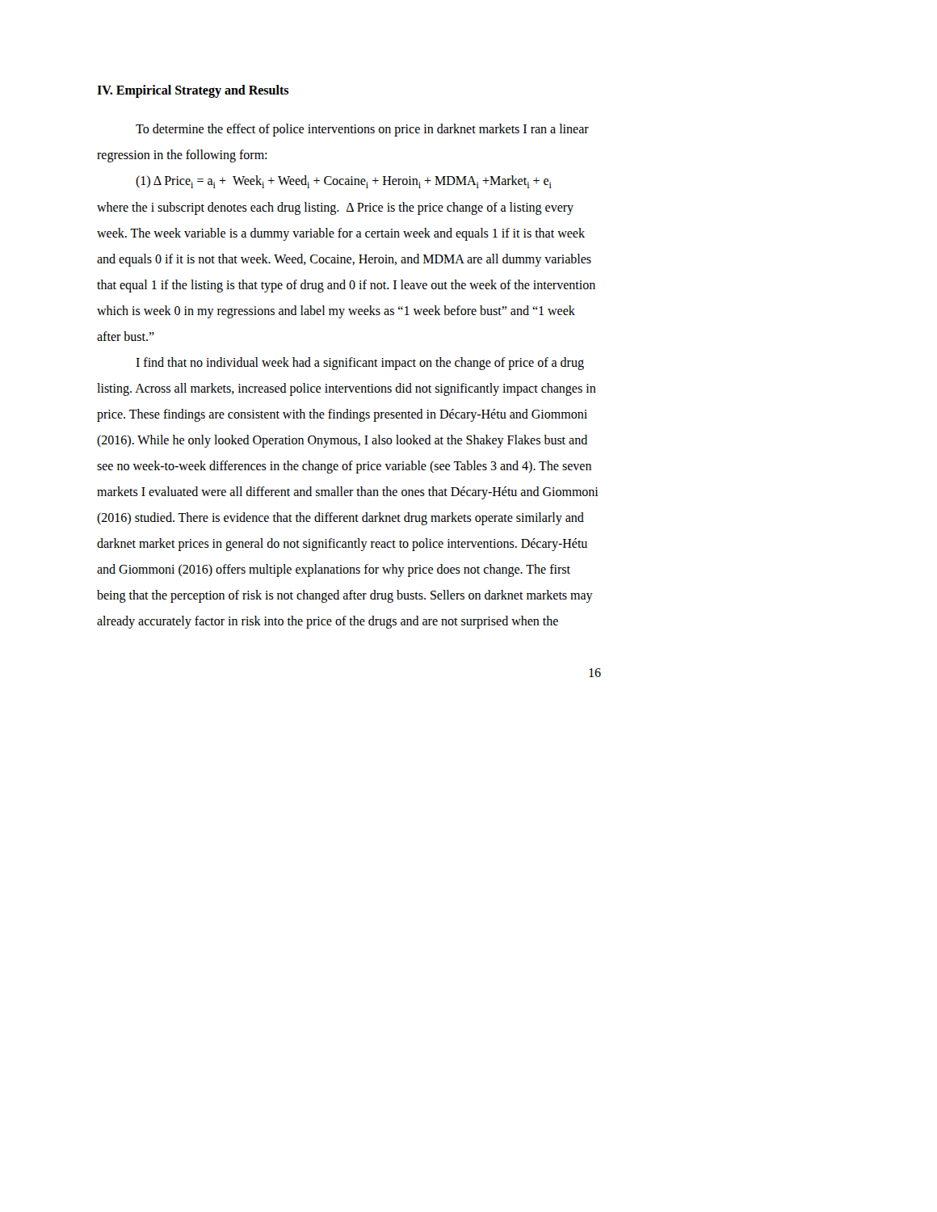IV. Empirical Strategy and Results
To determine the effect of police interventions on price in darknet markets I ran a linear regression in the following form:
(1) Δ Pricei = ai + Weeki + Weedi + Cocainei + Heroini + MDMAi +Marketi + ei
where the i subscript denotes each drug listing. Δ Price is the price change of a listing every week. The week variable is a dummy variable for a certain week and equals 1 if it is that week and equals 0 if it is not that week. Weed, Cocaine, Heroin, and MDMA are all dummy variables that equal 1 if the listing is that type of drug and 0 if not. I leave out the week of the intervention which is week 0 in my regressions and label my weeks as “1 week before bust” and “1 week after bust.”
I find that no individual week had a significant impact on the change of price of a drug listing. Across all markets, increased police interventions did not significantly impact changes in price. These findings are consistent with the findings presented in Décary-Hétu and Giommoni (2016). While he only looked Operation Onymous, I also looked at the Shakey Flakes bust and see no week-to-week differences in the change of price variable (see Tables 3 and 4). The seven markets I evaluated were all different and smaller than the ones that Décary-Hétu and Giommoni (2016) studied. There is evidence that the different darknet drug markets operate similarly and darknet market prices in general do not significantly react to police interventions. Décary-Hétu and Giommoni (2016) offers multiple explanations for why price does not change. The first being that the perception of risk is not changed after drug busts. Sellers on darknet markets may already accurately factor in risk into the price of the drugs and are not surprised when the
16